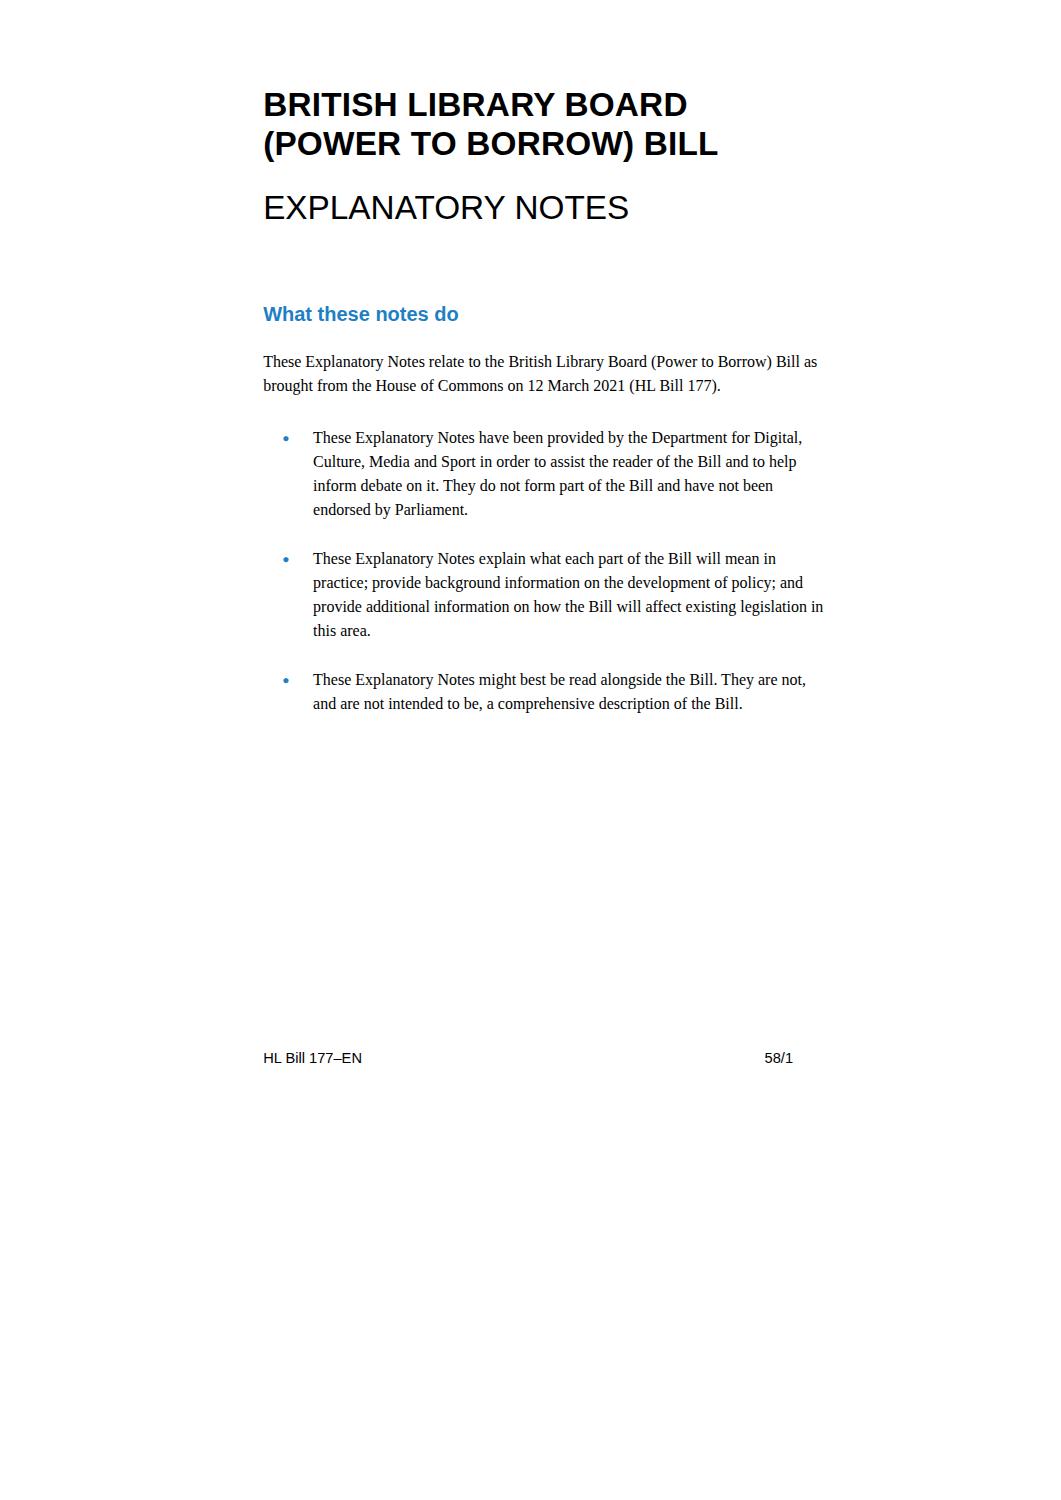BRITISH LIBRARY BOARD (POWER TO BORROW) BILL
EXPLANATORY NOTES
What these notes do
These Explanatory Notes relate to the British Library Board (Power to Borrow) Bill as brought from the House of Commons on 12 March 2021 (HL Bill 177).
These Explanatory Notes have been provided by the Department for Digital, Culture, Media and Sport in order to assist the reader of the Bill and to help inform debate on it. They do not form part of the Bill and have not been endorsed by Parliament.
These Explanatory Notes explain what each part of the Bill will mean in practice; provide background information on the development of policy; and provide additional information on how the Bill will affect existing legislation in this area.
These Explanatory Notes might best be read alongside the Bill. They are not, and are not intended to be, a comprehensive description of the Bill.
HL Bill 177–EN 58/1